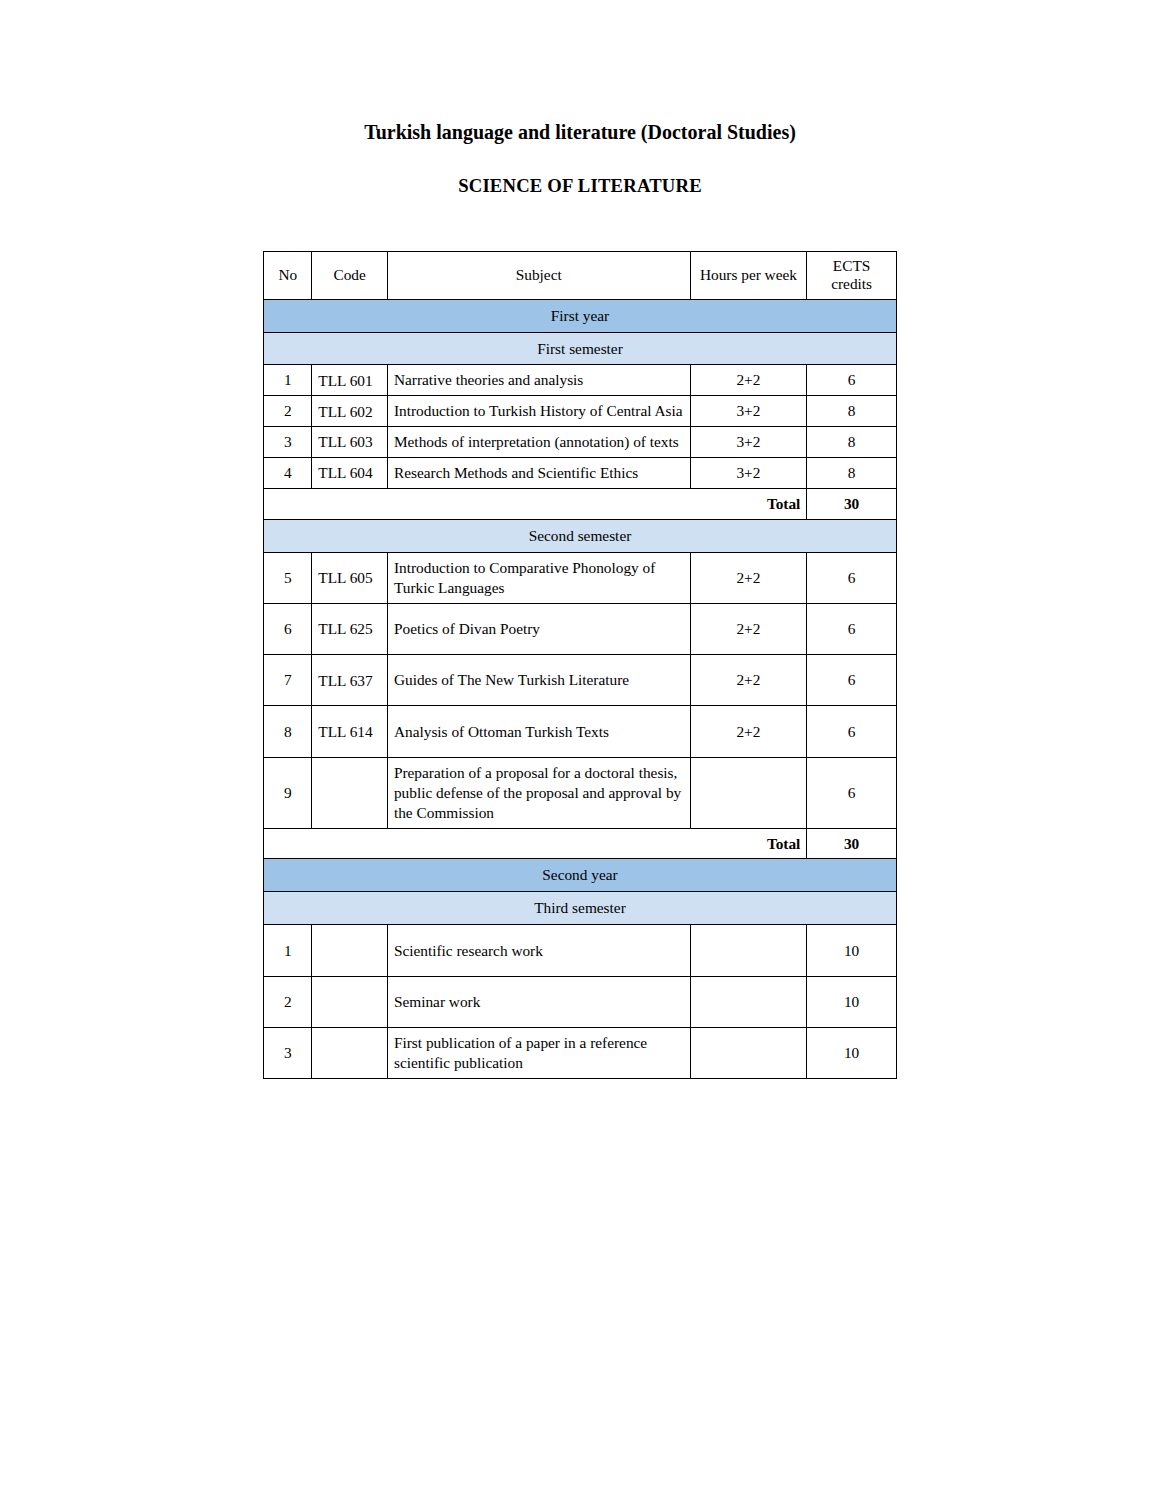Turkish language and literature (Doctoral Studies)
SCIENCE OF LITERATURE
| No | Code | Subject | Hours per week | ECTS credits |
| --- | --- | --- | --- | --- |
| First year |
| First semester |
| 1 | TLL 601 | Narrative theories and analysis | 2+2 | 6 |
| 2 | TLL 602 | Introduction to Turkish History of Central Asia | 3+2 | 8 |
| 3 | TLL 603 | Methods of interpretation (annotation) of texts | 3+2 | 8 |
| 4 | TLL 604 | Research Methods and Scientific Ethics | 3+2 | 8 |
| Total | 30 |
| Second semester |
| 5 | TLL 605 | Introduction to Comparative Phonology of Turkic Languages | 2+2 | 6 |
| 6 | TLL 625 | Poetics of Divan Poetry | 2+2 | 6 |
| 7 | TLL 637 | Guides of The New Turkish Literature | 2+2 | 6 |
| 8 | TLL 614 | Analysis of Ottoman Turkish Texts | 2+2 | 6 |
| 9 | | Preparation of a proposal for a doctoral thesis, public defense of the proposal and approval by the Commission | | 6 |
| Total | 30 |
| Second year |
| Third semester |
| 1 | | Scientific research work | | 10 |
| 2 | | Seminar work | | 10 |
| 3 | | First publication of a paper in a reference scientific publication | | 10 |